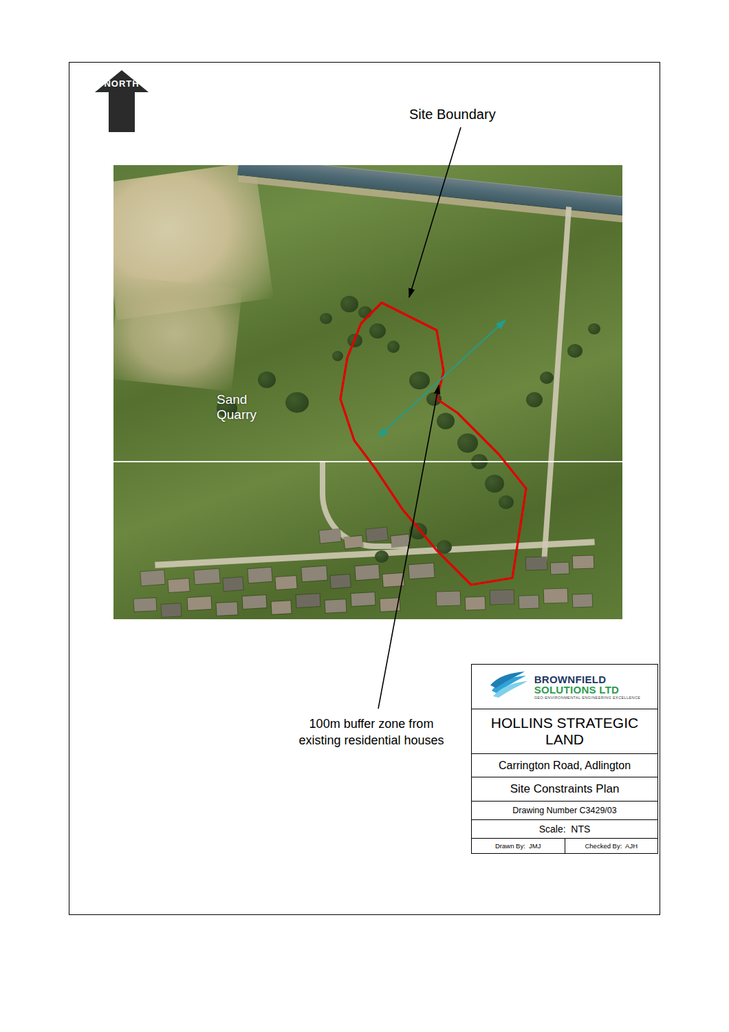NORTH
Sand
Quarry
Site Boundary
100m buffer zone from existing residential houses
BROWNFIELD
SOLUTIONS LTD
GEO-ENVIRONMENTAL ENGINEERING EXCELLENCE
HOLLINS STRATEGIC LAND
Carrington Road, Adlington
Site Constraints Plan
Drawing Number C3429/03
Scale: NTS
Drawn By: JMJ
Checked By: AJH